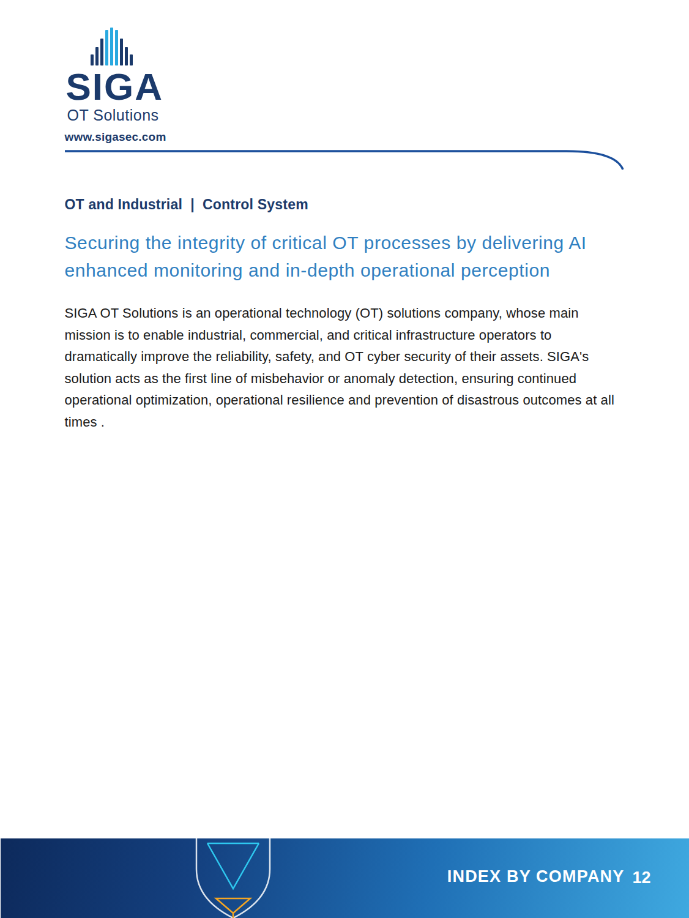SIGA
OT Solutions
www.sigasec.com
OT and Industrial | Control System
Securing the integrity of critical OT processes by delivering AI enhanced monitoring and in-depth operational perception
SIGA OT Solutions is an operational technology (OT) solutions company, whose main mission is to enable industrial, commercial, and critical infrastructure operators to dramatically improve the reliability, safety, and OT cyber security of their assets. SIGA's solution acts as the first line of misbehavior or anomaly detection, ensuring continued operational optimization, operational resilience and prevention of disastrous outcomes at all times .
INDEX BY COMPANY
12